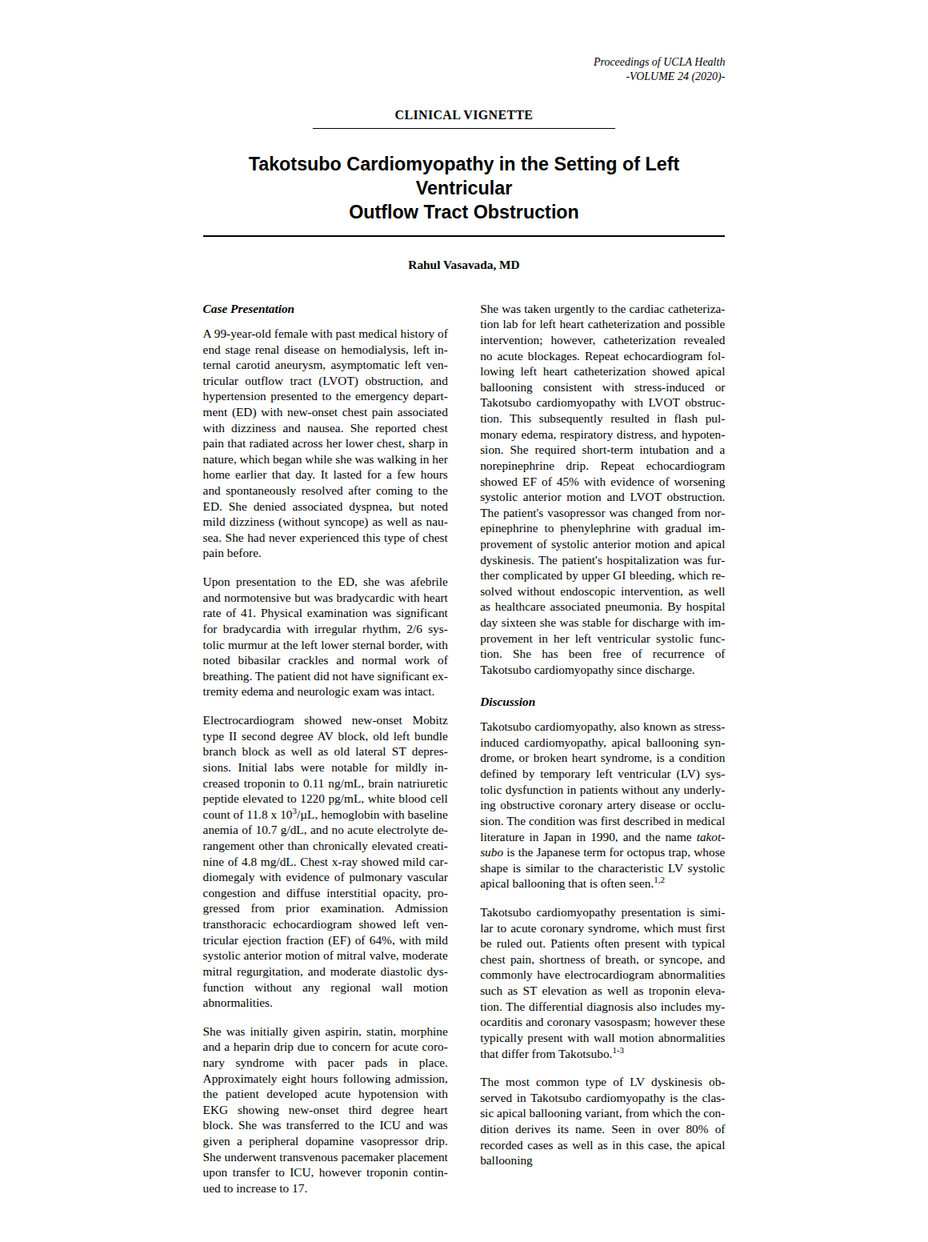Proceedings of UCLA Health
-VOLUME 24 (2020)-
CLINICAL VIGNETTE
Takotsubo Cardiomyopathy in the Setting of Left Ventricular
Outflow Tract Obstruction
Rahul Vasavada, MD
Case Presentation
A 99-year-old female with past medical history of end stage renal disease on hemodialysis, left internal carotid aneurysm, asymptomatic left ventricular outflow tract (LVOT) obstruction, and hypertension presented to the emergency department (ED) with new-onset chest pain associated with dizziness and nausea. She reported chest pain that radiated across her lower chest, sharp in nature, which began while she was walking in her home earlier that day. It lasted for a few hours and spontaneously resolved after coming to the ED. She denied associated dyspnea, but noted mild dizziness (without syncope) as well as nausea. She had never experienced this type of chest pain before.
Upon presentation to the ED, she was afebrile and normotensive but was bradycardic with heart rate of 41. Physical examination was significant for bradycardia with irregular rhythm, 2/6 systolic murmur at the left lower sternal border, with noted bibasilar crackles and normal work of breathing. The patient did not have significant extremity edema and neurologic exam was intact.
Electrocardiogram showed new-onset Mobitz type II second degree AV block, old left bundle branch block as well as old lateral ST depressions. Initial labs were notable for mildly increased troponin to 0.11 ng/mL, brain natriuretic peptide elevated to 1220 pg/mL, white blood cell count of 11.8 x 103/µL, hemoglobin with baseline anemia of 10.7 g/dL, and no acute electrolyte derangement other than chronically elevated creatinine of 4.8 mg/dL. Chest x-ray showed mild cardiomegaly with evidence of pulmonary vascular congestion and diffuse interstitial opacity, progressed from prior examination. Admission transthoracic echocardiogram showed left ventricular ejection fraction (EF) of 64%, with mild systolic anterior motion of mitral valve, moderate mitral regurgitation, and moderate diastolic dysfunction without any regional wall motion abnormalities.
She was initially given aspirin, statin, morphine and a heparin drip due to concern for acute coronary syndrome with pacer pads in place. Approximately eight hours following admission, the patient developed acute hypotension with EKG showing new-onset third degree heart block. She was transferred to the ICU and was given a peripheral dopamine vasopressor drip. She underwent transvenous pacemaker placement upon transfer to ICU, however troponin continued to increase to 17.
She was taken urgently to the cardiac catheterization lab for left heart catheterization and possible intervention; however, catheterization revealed no acute blockages. Repeat echocardiogram following left heart catheterization showed apical ballooning consistent with stress-induced or Takotsubo cardiomyopathy with LVOT obstruction. This subsequently resulted in flash pulmonary edema, respiratory distress, and hypotension. She required short-term intubation and a norepinephrine drip. Repeat echocardiogram showed EF of 45% with evidence of worsening systolic anterior motion and LVOT obstruction. The patient's vasopressor was changed from norepinephrine to phenylephrine with gradual improvement of systolic anterior motion and apical dyskinesis. The patient's hospitalization was further complicated by upper GI bleeding, which resolved without endoscopic intervention, as well as healthcare associated pneumonia. By hospital day sixteen she was stable for discharge with improvement in her left ventricular systolic function. She has been free of recurrence of Takotsubo cardiomyopathy since discharge.
Discussion
Takotsubo cardiomyopathy, also known as stress-induced cardiomyopathy, apical ballooning syndrome, or broken heart syndrome, is a condition defined by temporary left ventricular (LV) systolic dysfunction in patients without any underlying obstructive coronary artery disease or occlusion. The condition was first described in medical literature in Japan in 1990, and the name takotsubo is the Japanese term for octopus trap, whose shape is similar to the characteristic LV systolic apical ballooning that is often seen.1,2
Takotsubo cardiomyopathy presentation is similar to acute coronary syndrome, which must first be ruled out. Patients often present with typical chest pain, shortness of breath, or syncope, and commonly have electrocardiogram abnormalities such as ST elevation as well as troponin elevation. The differential diagnosis also includes myocarditis and coronary vasospasm; however these typically present with wall motion abnormalities that differ from Takotsubo.1-3
The most common type of LV dyskinesis observed in Takotsubo cardiomyopathy is the classic apical ballooning variant, from which the condition derives its name. Seen in over 80% of recorded cases as well as in this case, the apical ballooning